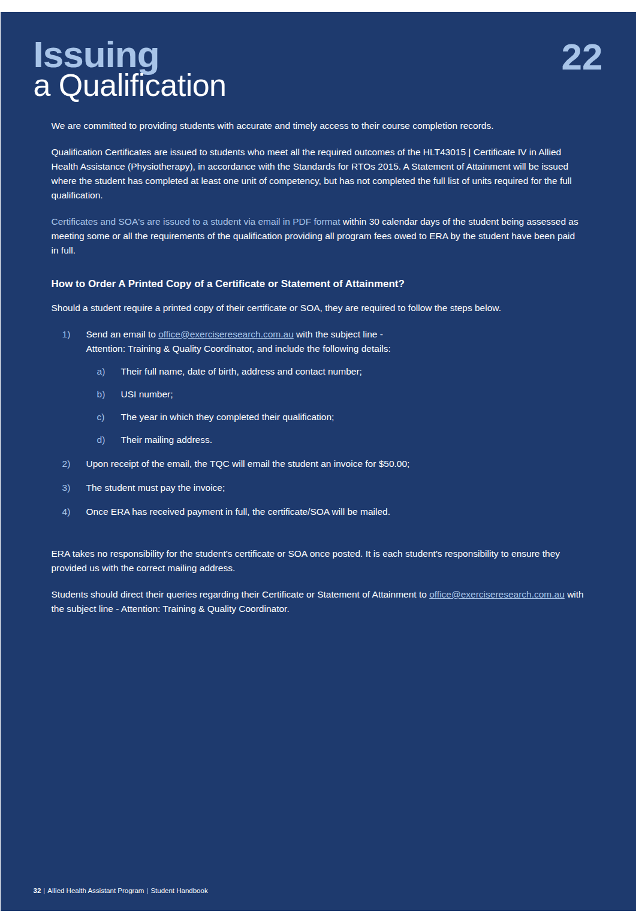Issuing
a Qualification
22
We are committed to providing students with accurate and timely access to their course completion records.
Qualification Certificates are issued to students who meet all the required outcomes of the HLT43015 | Certificate IV in Allied Health Assistance (Physiotherapy), in accordance with the Standards for RTOs 2015. A Statement of Attainment will be issued where the student has completed at least one unit of competency, but has not completed the full list of units required for the full qualification.
Certificates and SOA's are issued to a student via email in PDF format within 30 calendar days of the student being assessed as meeting some or all the requirements of the qualification providing all program fees owed to ERA by the student have been paid in full.
How to Order A Printed Copy of a Certificate or Statement of Attainment?
Should a student require a printed copy of their certificate or SOA, they are required to follow the steps below.
Send an email to office@exerciseresearch.com.au with the subject line -
Attention: Training & Quality Coordinator, and include the following details:
Their full name, date of birth, address and contact number;
USI number;
The year in which they completed their qualification;
Their mailing address.
Upon receipt of the email, the TQC will email the student an invoice for $50.00;
The student must pay the invoice;
Once ERA has received payment in full, the certificate/SOA will be mailed.
ERA takes no responsibility for the student's certificate or SOA once posted. It is each student's responsibility to ensure they provided us with the correct mailing address.
Students should direct their queries regarding their Certificate or Statement of Attainment to office@exerciseresearch.com.au with the subject line - Attention: Training & Quality Coordinator.
32|Allied Health Assistant Program|Student Handbook